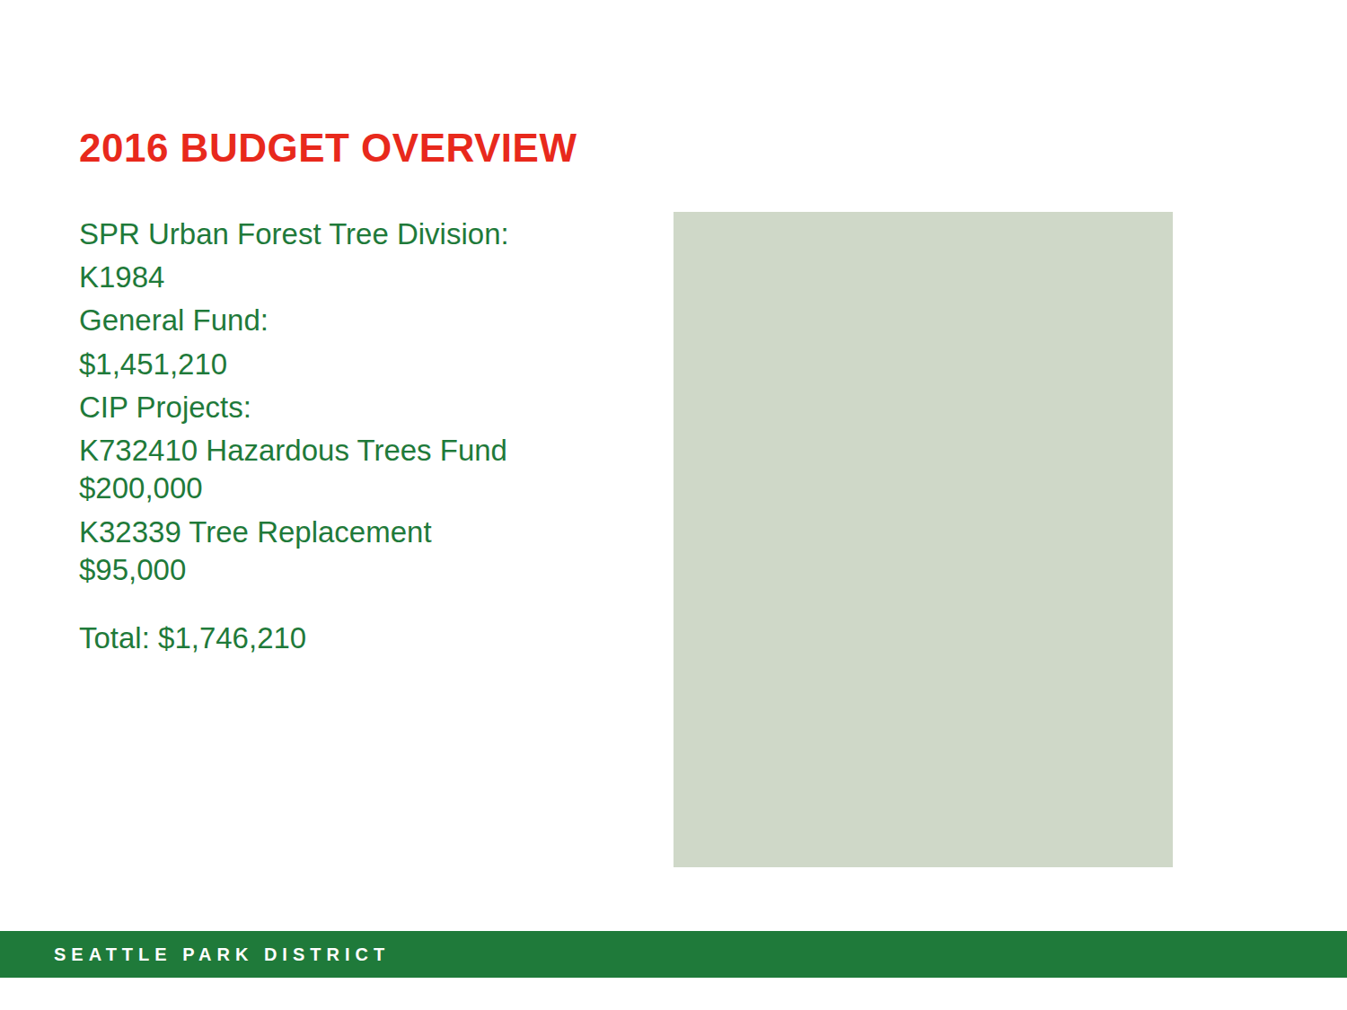2016 BUDGET OVERVIEW
SPR Urban Forest Tree Division:
K1984
General Fund:
$1,451,210
CIP Projects:
K732410 Hazardous Trees Fund
$200,000
K32339 Tree Replacement
$95,000
Total: $1,746,210
SEATTLE PARK DISTRICT